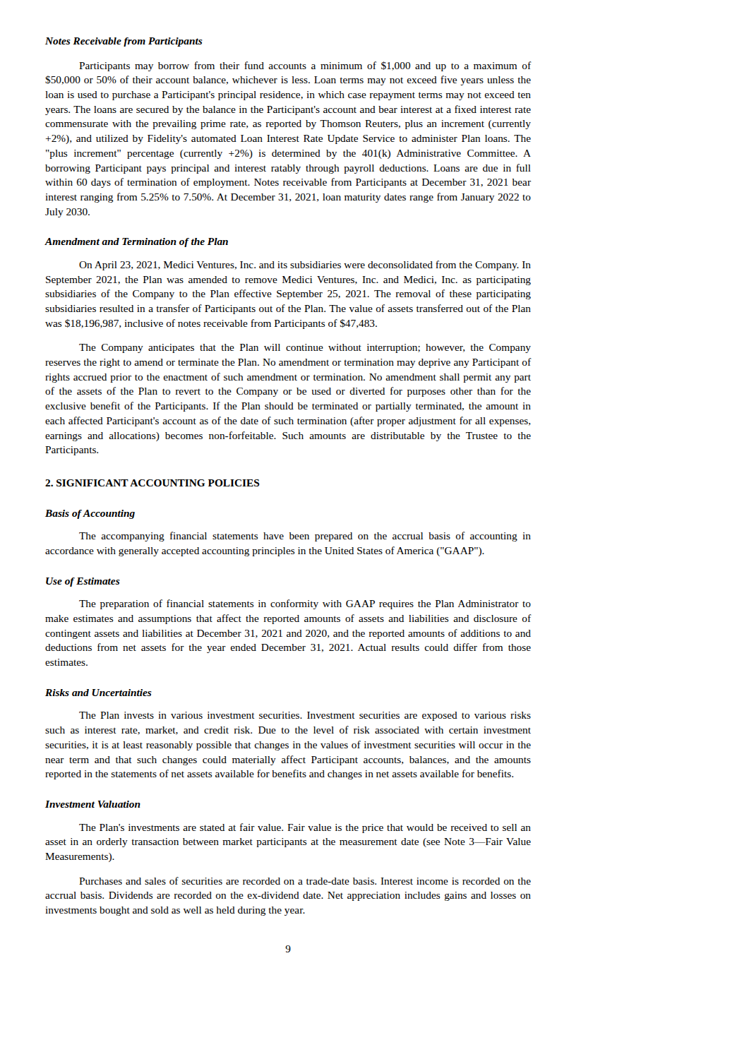Notes Receivable from Participants
Participants may borrow from their fund accounts a minimum of $1,000 and up to a maximum of $50,000 or 50% of their account balance, whichever is less. Loan terms may not exceed five years unless the loan is used to purchase a Participant's principal residence, in which case repayment terms may not exceed ten years. The loans are secured by the balance in the Participant's account and bear interest at a fixed interest rate commensurate with the prevailing prime rate, as reported by Thomson Reuters, plus an increment (currently +2%), and utilized by Fidelity's automated Loan Interest Rate Update Service to administer Plan loans. The "plus increment" percentage (currently +2%) is determined by the 401(k) Administrative Committee. A borrowing Participant pays principal and interest ratably through payroll deductions. Loans are due in full within 60 days of termination of employment. Notes receivable from Participants at December 31, 2021 bear interest ranging from 5.25% to 7.50%. At December 31, 2021, loan maturity dates range from January 2022 to July 2030.
Amendment and Termination of the Plan
On April 23, 2021, Medici Ventures, Inc. and its subsidiaries were deconsolidated from the Company. In September 2021, the Plan was amended to remove Medici Ventures, Inc. and Medici, Inc. as participating subsidiaries of the Company to the Plan effective September 25, 2021. The removal of these participating subsidiaries resulted in a transfer of Participants out of the Plan. The value of assets transferred out of the Plan was $18,196,987, inclusive of notes receivable from Participants of $47,483.
The Company anticipates that the Plan will continue without interruption; however, the Company reserves the right to amend or terminate the Plan. No amendment or termination may deprive any Participant of rights accrued prior to the enactment of such amendment or termination. No amendment shall permit any part of the assets of the Plan to revert to the Company or be used or diverted for purposes other than for the exclusive benefit of the Participants. If the Plan should be terminated or partially terminated, the amount in each affected Participant's account as of the date of such termination (after proper adjustment for all expenses, earnings and allocations) becomes non-forfeitable. Such amounts are distributable by the Trustee to the Participants.
2. SIGNIFICANT ACCOUNTING POLICIES
Basis of Accounting
The accompanying financial statements have been prepared on the accrual basis of accounting in accordance with generally accepted accounting principles in the United States of America ("GAAP").
Use of Estimates
The preparation of financial statements in conformity with GAAP requires the Plan Administrator to make estimates and assumptions that affect the reported amounts of assets and liabilities and disclosure of contingent assets and liabilities at December 31, 2021 and 2020, and the reported amounts of additions to and deductions from net assets for the year ended December 31, 2021. Actual results could differ from those estimates.
Risks and Uncertainties
The Plan invests in various investment securities. Investment securities are exposed to various risks such as interest rate, market, and credit risk. Due to the level of risk associated with certain investment securities, it is at least reasonably possible that changes in the values of investment securities will occur in the near term and that such changes could materially affect Participant accounts, balances, and the amounts reported in the statements of net assets available for benefits and changes in net assets available for benefits.
Investment Valuation
The Plan's investments are stated at fair value. Fair value is the price that would be received to sell an asset in an orderly transaction between market participants at the measurement date (see Note 3—Fair Value Measurements).
Purchases and sales of securities are recorded on a trade-date basis. Interest income is recorded on the accrual basis. Dividends are recorded on the ex-dividend date. Net appreciation includes gains and losses on investments bought and sold as well as held during the year.
9